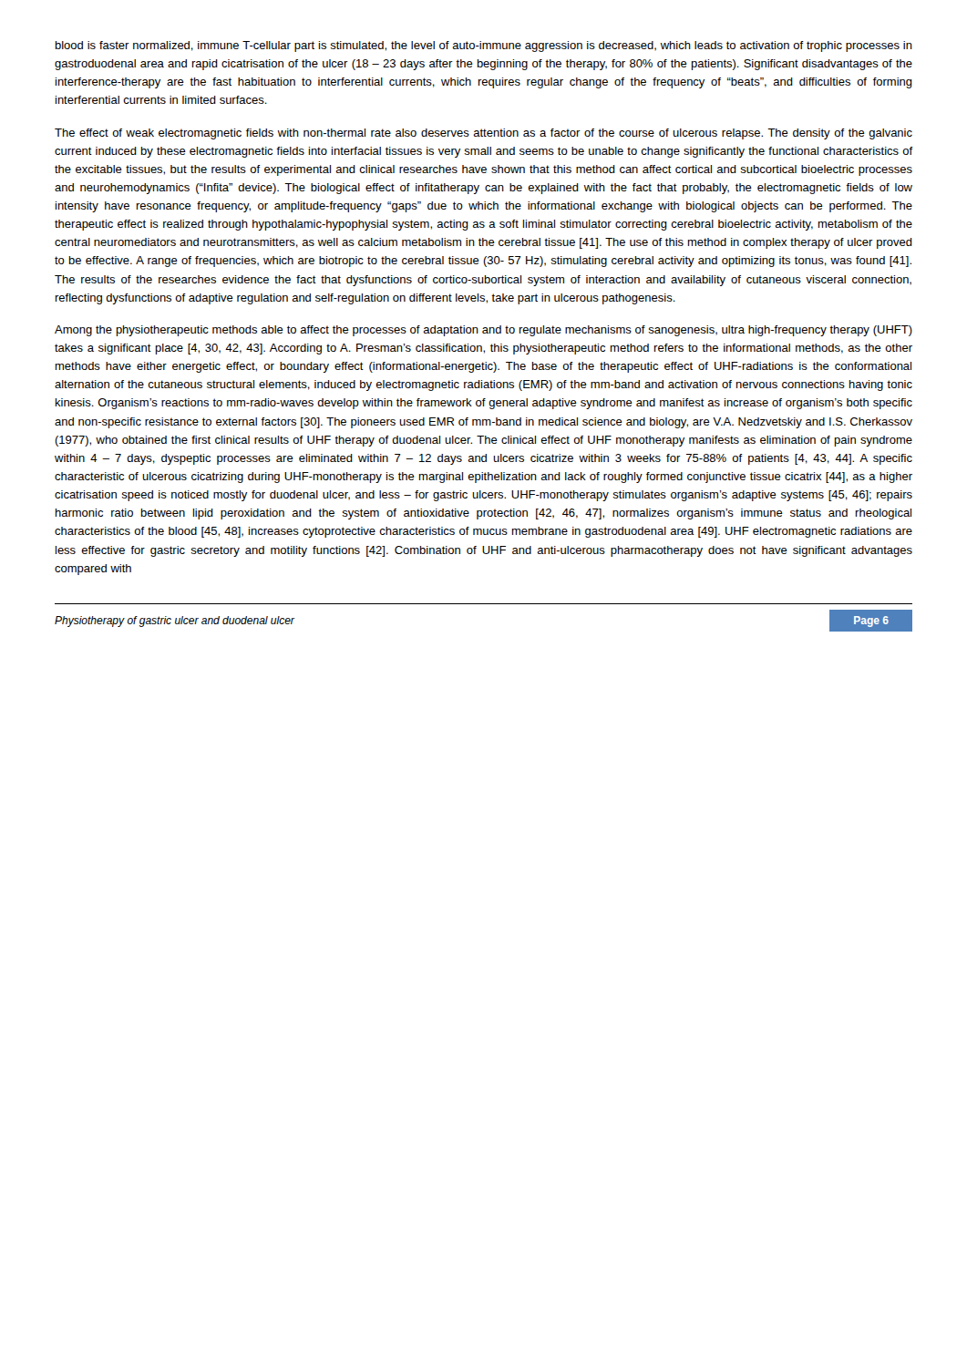blood is faster normalized, immune T-cellular part is stimulated, the level of auto-immune aggression is decreased, which leads to activation of trophic processes in gastroduodenal area and rapid cicatrisation of the ulcer (18 – 23 days after the beginning of the therapy, for 80% of the patients). Significant disadvantages of the interference-therapy are the fast habituation to interferential currents, which requires regular change of the frequency of “beats”, and difficulties of forming interferential currents in limited surfaces.
The effect of weak electromagnetic fields with non-thermal rate also deserves attention as a factor of the course of ulcerous relapse. The density of the galvanic current induced by these electromagnetic fields into interfacial tissues is very small and seems to be unable to change significantly the functional characteristics of the excitable tissues, but the results of experimental and clinical researches have shown that this method can affect cortical and subcortical bioelectric processes and neurohemodynamics (“Infita” device). The biological effect of infitatherapy can be explained with the fact that probably, the electromagnetic fields of low intensity have resonance frequency, or amplitude-frequency “gaps” due to which the informational exchange with biological objects can be performed. The therapeutic effect is realized through hypothalamic-hypophysial system, acting as a soft liminal stimulator correcting cerebral bioelectric activity, metabolism of the central neuromediators and neurotransmitters, as well as calcium metabolism in the cerebral tissue [41]. The use of this method in complex therapy of ulcer proved to be effective. A range of frequencies, which are biotropic to the cerebral tissue (30- 57 Hz), stimulating cerebral activity and optimizing its tonus, was found [41]. The results of the researches evidence the fact that dysfunctions of cortico-subortical system of interaction and availability of cutaneous visceral connection, reflecting dysfunctions of adaptive regulation and self-regulation on different levels, take part in ulcerous pathogenesis.
Among the physiotherapeutic methods able to affect the processes of adaptation and to regulate mechanisms of sanogenesis, ultra high-frequency therapy (UHFT) takes a significant place [4, 30, 42, 43]. According to A. Presman’s classification, this physiotherapeutic method refers to the informational methods, as the other methods have either energetic effect, or boundary effect (informational-energetic). The base of the therapeutic effect of UHF-radiations is the conformational alternation of the cutaneous structural elements, induced by electromagnetic radiations (EMR) of the mm-band and activation of nervous connections having tonic kinesis. Organism’s reactions to mm-radio-waves develop within the framework of general adaptive syndrome and manifest as increase of organism’s both specific and non-specific resistance to external factors [30]. The pioneers used EMR of mm-band in medical science and biology, are V.A. Nedzvetskiy and I.S. Cherkassov (1977), who obtained the first clinical results of UHF therapy of duodenal ulcer. The clinical effect of UHF monotherapy manifests as elimination of pain syndrome within 4 – 7 days, dyspeptic processes are eliminated within 7 – 12 days and ulcers cicatrize within 3 weeks for 75-88% of patients [4, 43, 44]. A specific characteristic of ulcerous cicatrizing during UHF-monotherapy is the marginal epithelization and lack of roughly formed conjunctive tissue cicatrix [44], as a higher cicatrisation speed is noticed mostly for duodenal ulcer, and less – for gastric ulcers. UHF-monotherapy stimulates organism’s adaptive systems [45, 46]; repairs harmonic ratio between lipid peroxidation and the system of antioxidative protection [42, 46, 47], normalizes organism’s immune status and rheological characteristics of the blood [45, 48], increases cytoprotective characteristics of mucus membrane in gastroduodenal area [49]. UHF electromagnetic radiations are less effective for gastric secretory and motility functions [42]. Combination of UHF and anti-ulcerous pharmacotherapy does not have significant advantages compared with
Physiotherapy of gastric ulcer and duodenal ulcer Page 6